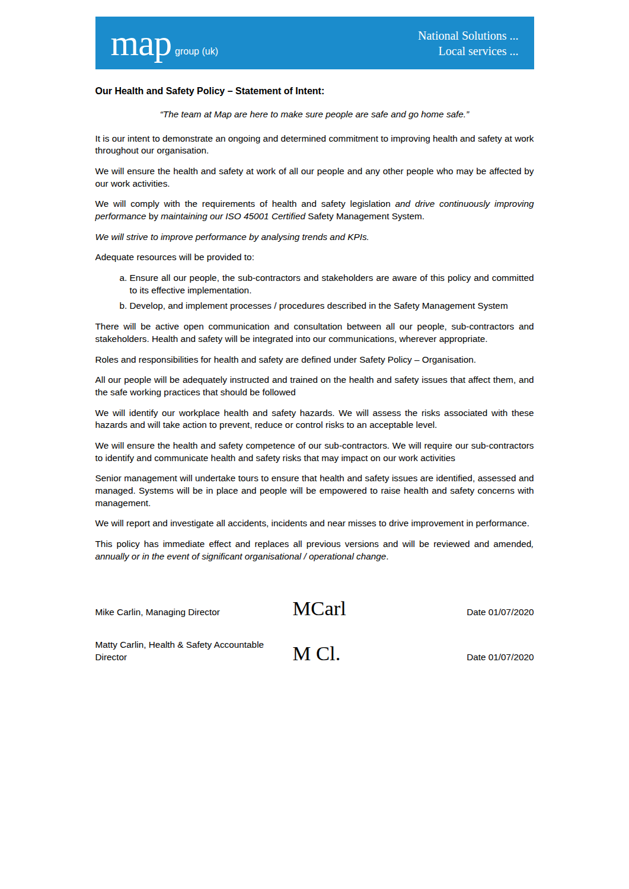map group (uk)
National Solutions ...
Local services ...
Our Health and Safety Policy – Statement of Intent:
“The team at Map are here to make sure people are safe and go home safe.”
It is our intent to demonstrate an ongoing and determined commitment to improving health and safety at work throughout our organisation.
We will ensure the health and safety at work of all our people and any other people who may be affected by our work activities.
We will comply with the requirements of health and safety legislation and drive continuously improving performance by maintaining our ISO 45001 Certified Safety Management System.
We will strive to improve performance by analysing trends and KPIs.
Adequate resources will be provided to:
Ensure all our people, the sub-contractors and stakeholders are aware of this policy and committed to its effective implementation.
Develop, and implement processes / procedures described in the Safety Management System
There will be active open communication and consultation between all our people, sub-contractors and stakeholders. Health and safety will be integrated into our communications, wherever appropriate.
Roles and responsibilities for health and safety are defined under Safety Policy – Organisation.
All our people will be adequately instructed and trained on the health and safety issues that affect them, and the safe working practices that should be followed
We will identify our workplace health and safety hazards. We will assess the risks associated with these hazards and will take action to prevent, reduce or control risks to an acceptable level.
We will ensure the health and safety competence of our sub-contractors. We will require our sub-contractors to identify and communicate health and safety risks that may impact on our work activities
Senior management will undertake tours to ensure that health and safety issues are identified, assessed and managed. Systems will be in place and people will be empowered to raise health and safety concerns with management.
We will report and investigate all accidents, incidents and near misses to drive improvement in performance.
This policy has immediate effect and replaces all previous versions and will be reviewed and amended, annually or in the event of significant organisational / operational change.
Mike Carlin, Managing Director
MCarl
Date 01/07/2020
Matty Carlin, Health & Safety Accountable Director
M Cl.
Date 01/07/2020